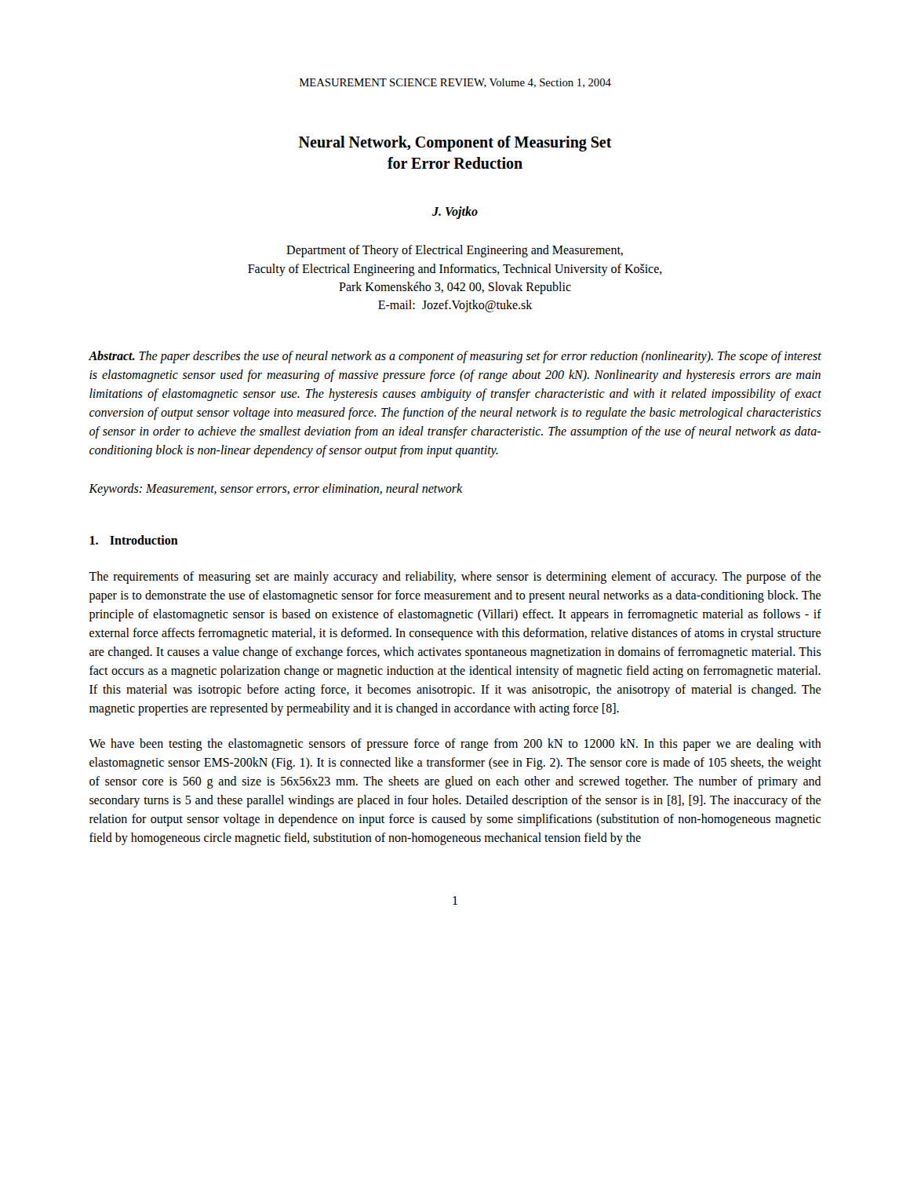MEASUREMENT SCIENCE REVIEW, Volume 4, Section 1, 2004
Neural Network, Component of Measuring Set
for Error Reduction
J. Vojtko
Department of Theory of Electrical Engineering and Measurement,
Faculty of Electrical Engineering and Informatics, Technical University of Košice,
Park Komenského 3, 042 00, Slovak Republic
E-mail: Jozef.Vojtko@tuke.sk
Abstract. The paper describes the use of neural network as a component of measuring set for error reduction (nonlinearity). The scope of interest is elastomagnetic sensor used for measuring of massive pressure force (of range about 200 kN). Nonlinearity and hysteresis errors are main limitations of elastomagnetic sensor use. The hysteresis causes ambiguity of transfer characteristic and with it related impossibility of exact conversion of output sensor voltage into measured force. The function of the neural network is to regulate the basic metrological characteristics of sensor in order to achieve the smallest deviation from an ideal transfer characteristic. The assumption of the use of neural network as data-conditioning block is non-linear dependency of sensor output from input quantity.
Keywords: Measurement, sensor errors, error elimination, neural network
1. Introduction
The requirements of measuring set are mainly accuracy and reliability, where sensor is determining element of accuracy. The purpose of the paper is to demonstrate the use of elastomagnetic sensor for force measurement and to present neural networks as a data-conditioning block. The principle of elastomagnetic sensor is based on existence of elastomagnetic (Villari) effect. It appears in ferromagnetic material as follows - if external force affects ferromagnetic material, it is deformed. In consequence with this deformation, relative distances of atoms in crystal structure are changed. It causes a value change of exchange forces, which activates spontaneous magnetization in domains of ferromagnetic material. This fact occurs as a magnetic polarization change or magnetic induction at the identical intensity of magnetic field acting on ferromagnetic material. If this material was isotropic before acting force, it becomes anisotropic. If it was anisotropic, the anisotropy of material is changed. The magnetic properties are represented by permeability and it is changed in accordance with acting force [8].
We have been testing the elastomagnetic sensors of pressure force of range from 200 kN to 12000 kN. In this paper we are dealing with elastomagnetic sensor EMS-200kN (Fig. 1). It is connected like a transformer (see in Fig. 2). The sensor core is made of 105 sheets, the weight of sensor core is 560 g and size is 56x56x23 mm. The sheets are glued on each other and screwed together. The number of primary and secondary turns is 5 and these parallel windings are placed in four holes. Detailed description of the sensor is in [8], [9]. The inaccuracy of the relation for output sensor voltage in dependence on input force is caused by some simplifications (substitution of non-homogeneous magnetic field by homogeneous circle magnetic field, substitution of non-homogeneous mechanical tension field by the
1